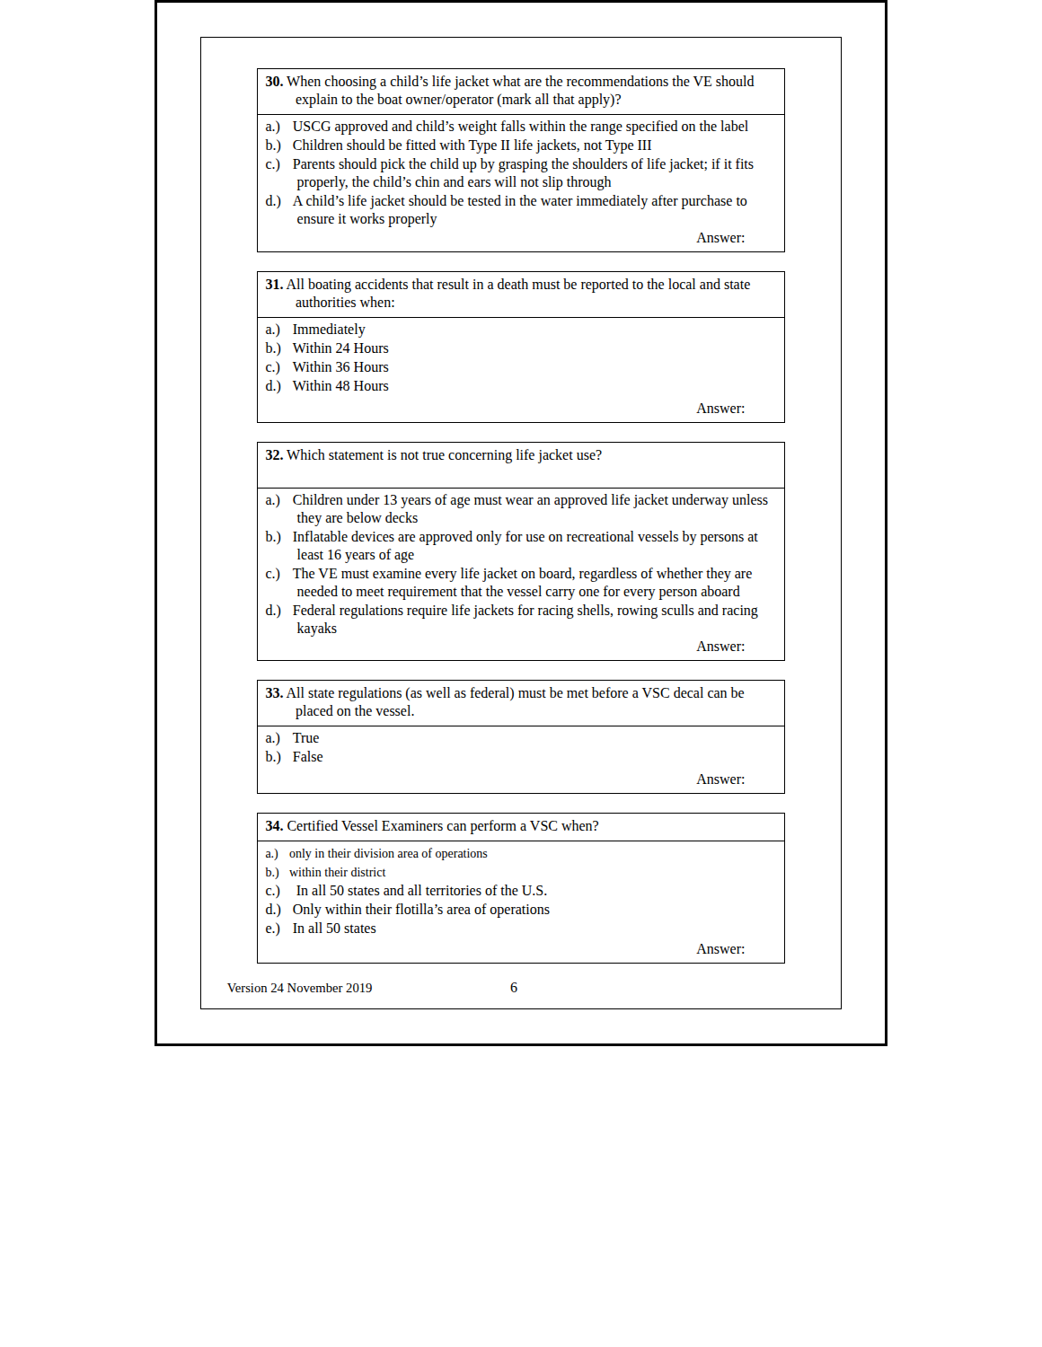30. When choosing a child’s life jacket what are the recommendations the VE should explain to the boat owner/operator (mark all that apply)?
a.) USCG approved and child’s weight falls within the range specified on the label
b.) Children should be fitted with Type II life jackets, not Type III
c.) Parents should pick the child up by grasping the shoulders of life jacket; if it fits properly, the child’s chin and ears will not slip through
d.) A child’s life jacket should be tested in the water immediately after purchase to ensure it works properly
Answer:
31. All boating accidents that result in a death must be reported to the local and state authorities when:
a.) Immediately
b.) Within 24 Hours
c.) Within 36 Hours
d.) Within 48 Hours
Answer:
32. Which statement is not true concerning life jacket use?
a.) Children under 13 years of age must wear an approved life jacket underway unless they are below decks
b.) Inflatable devices are approved only for use on recreational vessels by persons at least 16 years of age
c.) The VE must examine every life jacket on board, regardless of whether they are needed to meet requirement that the vessel carry one for every person aboard
d.) Federal regulations require life jackets for racing shells, rowing sculls and racing kayaks
Answer:
33. All state regulations (as well as federal) must be met before a VSC decal can be placed on the vessel.
a.) True
b.) False
Answer:
34. Certified Vessel Examiners can perform a VSC when?
a.) only in their division area of operations
b.) within their district
c.) In all 50 states and all territories of the U.S.
d.) Only within their flotilla’s area of operations
e.) In all 50 states
Answer:
Version 24 November 2019 6